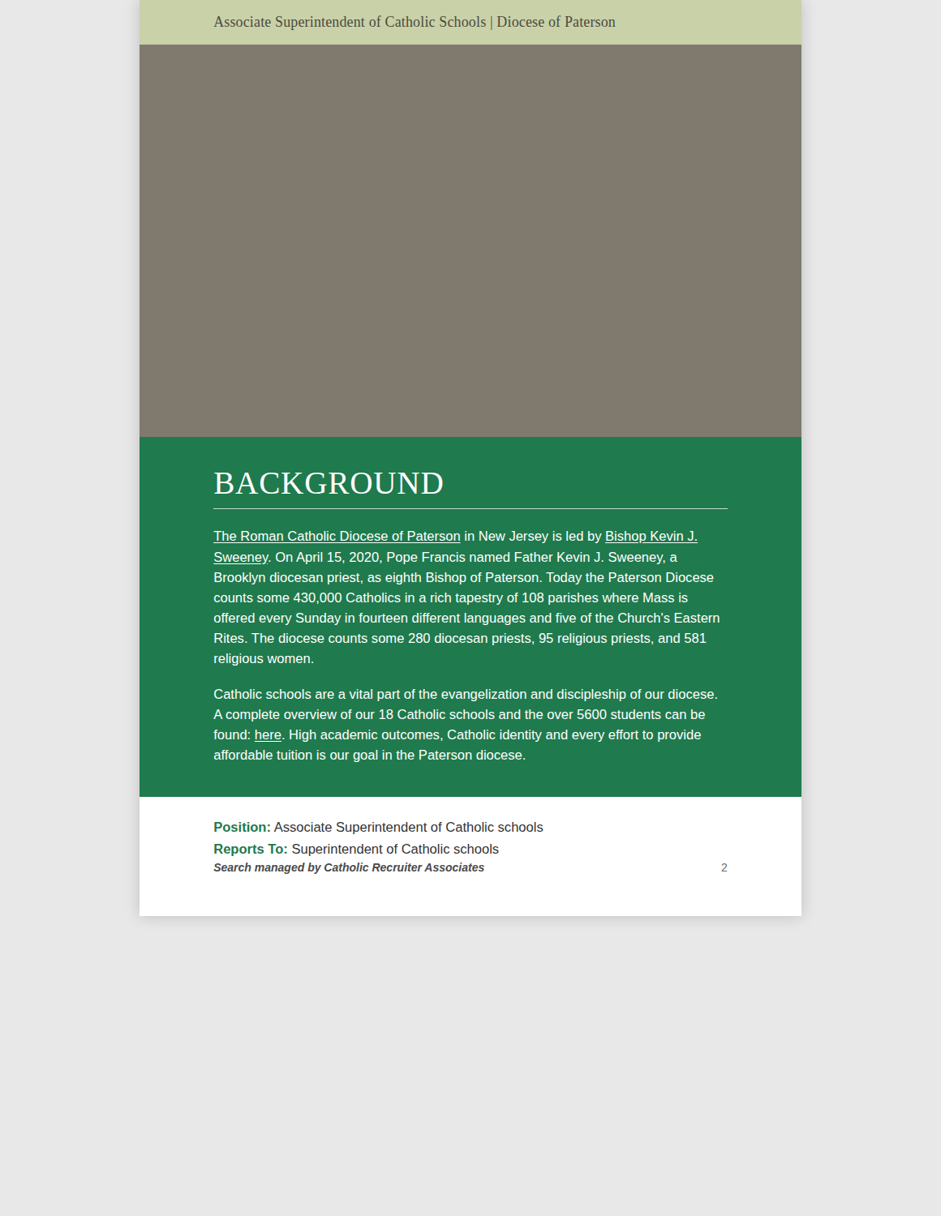Associate Superintendent of Catholic Schools | Diocese of Paterson
BACKGROUND
The Roman Catholic Diocese of Paterson in New Jersey is led by Bishop Kevin J. Sweeney. On April 15, 2020, Pope Francis named Father Kevin J. Sweeney, a Brooklyn diocesan priest, as eighth Bishop of Paterson. Today the Paterson Diocese counts some 430,000 Catholics in a rich tapestry of 108 parishes where Mass is offered every Sunday in fourteen different languages and five of the Church's Eastern Rites. The diocese counts some 280 diocesan priests, 95 religious priests, and 581 religious women.
Catholic schools are a vital part of the evangelization and discipleship of our diocese. A complete overview of our 18 Catholic schools and the over 5600 students can be found: here. High academic outcomes, Catholic identity and every effort to provide affordable tuition is our goal in the Paterson diocese.
Position: Associate Superintendent of Catholic schools
Reports To: Superintendent of Catholic schools
Search managed by Catholic Recruiter Associates 2